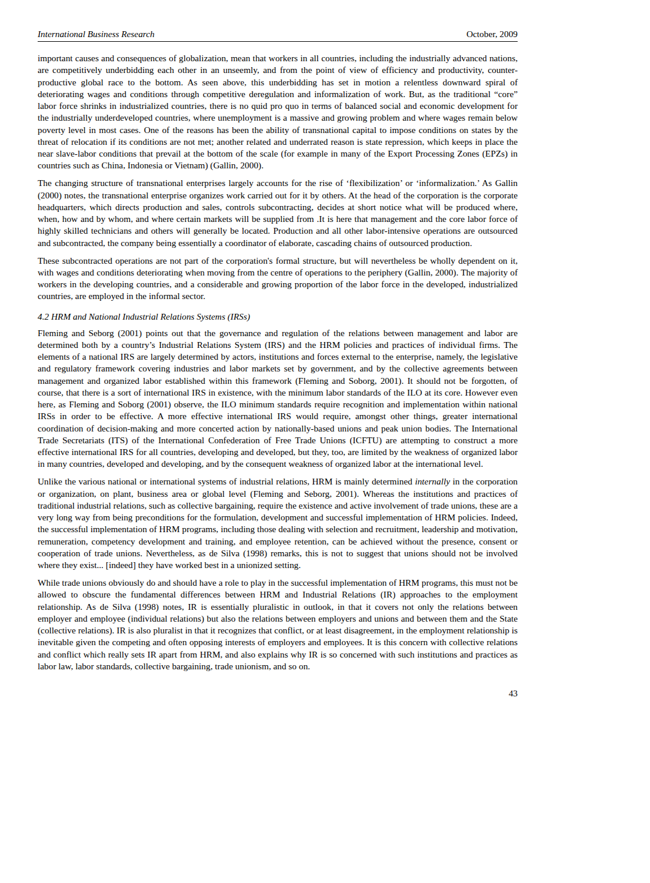International Business Research October, 2009
important causes and consequences of globalization, mean that workers in all countries, including the industrially advanced nations, are competitively underbidding each other in an unseemly, and from the point of view of efficiency and productivity, counter-productive global race to the bottom. As seen above, this underbidding has set in motion a relentless downward spiral of deteriorating wages and conditions through competitive deregulation and informalization of work. But, as the traditional “core” labor force shrinks in industrialized countries, there is no quid pro quo in terms of balanced social and economic development for the industrially underdeveloped countries, where unemployment is a massive and growing problem and where wages remain below poverty level in most cases. One of the reasons has been the ability of transnational capital to impose conditions on states by the threat of relocation if its conditions are not met; another related and underrated reason is state repression, which keeps in place the near slave-labor conditions that prevail at the bottom of the scale (for example in many of the Export Processing Zones (EPZs) in countries such as China, Indonesia or Vietnam) (Gallin, 2000).
The changing structure of transnational enterprises largely accounts for the rise of ‘flexibilization’ or ‘informalization.’ As Gallin (2000) notes, the transnational enterprise organizes work carried out for it by others. At the head of the corporation is the corporate headquarters, which directs production and sales, controls subcontracting, decides at short notice what will be produced where, when, how and by whom, and where certain markets will be supplied from .It is here that management and the core labor force of highly skilled technicians and others will generally be located. Production and all other labor-intensive operations are outsourced and subcontracted, the company being essentially a coordinator of elaborate, cascading chains of outsourced production.
These subcontracted operations are not part of the corporation's formal structure, but will nevertheless be wholly dependent on it, with wages and conditions deteriorating when moving from the centre of operations to the periphery (Gallin, 2000). The majority of workers in the developing countries, and a considerable and growing proportion of the labor force in the developed, industrialized countries, are employed in the informal sector.
4.2 HRM and National Industrial Relations Systems (IRSs)
Fleming and Seborg (2001) points out that the governance and regulation of the relations between management and labor are determined both by a country’s Industrial Relations System (IRS) and the HRM policies and practices of individual firms. The elements of a national IRS are largely determined by actors, institutions and forces external to the enterprise, namely, the legislative and regulatory framework covering industries and labor markets set by government, and by the collective agreements between management and organized labor established within this framework (Fleming and Soborg, 2001). It should not be forgotten, of course, that there is a sort of international IRS in existence, with the minimum labor standards of the ILO at its core. However even here, as Fleming and Soborg (2001) observe, the ILO minimum standards require recognition and implementation within national IRSs in order to be effective. A more effective international IRS would require, amongst other things, greater international coordination of decision-making and more concerted action by nationally-based unions and peak union bodies. The International Trade Secretariats (ITS) of the International Confederation of Free Trade Unions (ICFTU) are attempting to construct a more effective international IRS for all countries, developing and developed, but they, too, are limited by the weakness of organized labor in many countries, developed and developing, and by the consequent weakness of organized labor at the international level.
Unlike the various national or international systems of industrial relations, HRM is mainly determined internally in the corporation or organization, on plant, business area or global level (Fleming and Seborg, 2001). Whereas the institutions and practices of traditional industrial relations, such as collective bargaining, require the existence and active involvement of trade unions, these are a very long way from being preconditions for the formulation, development and successful implementation of HRM policies. Indeed, the successful implementation of HRM programs, including those dealing with selection and recruitment, leadership and motivation, remuneration, competency development and training, and employee retention, can be achieved without the presence, consent or cooperation of trade unions. Nevertheless, as de Silva (1998) remarks, this is not to suggest that unions should not be involved where they exist... [indeed] they have worked best in a unionized setting.
While trade unions obviously do and should have a role to play in the successful implementation of HRM programs, this must not be allowed to obscure the fundamental differences between HRM and Industrial Relations (IR) approaches to the employment relationship. As de Silva (1998) notes, IR is essentially pluralistic in outlook, in that it covers not only the relations between employer and employee (individual relations) but also the relations between employers and unions and between them and the State (collective relations). IR is also pluralist in that it recognizes that conflict, or at least disagreement, in the employment relationship is inevitable given the competing and often opposing interests of employers and employees. It is this concern with collective relations and conflict which really sets IR apart from HRM, and also explains why IR is so concerned with such institutions and practices as labor law, labor standards, collective bargaining, trade unionism, and so on.
43